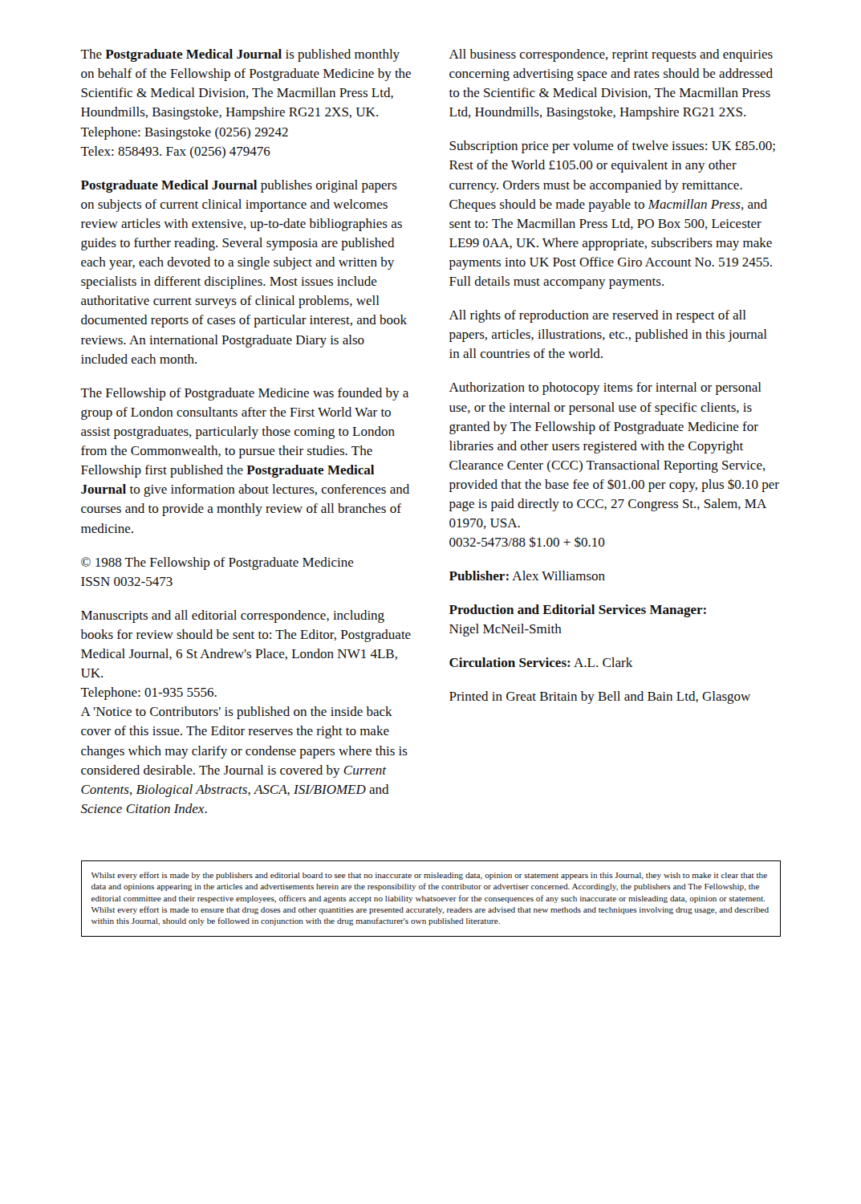The Postgraduate Medical Journal is published monthly on behalf of the Fellowship of Postgraduate Medicine by the Scientific & Medical Division, The Macmillan Press Ltd, Houndmills, Basingstoke, Hampshire RG21 2XS, UK.
Telephone: Basingstoke (0256) 29242
Telex: 858493. Fax (0256) 479476
Postgraduate Medical Journal publishes original papers on subjects of current clinical importance and welcomes review articles with extensive, up-to-date bibliographies as guides to further reading. Several symposia are published each year, each devoted to a single subject and written by specialists in different disciplines. Most issues include authoritative current surveys of clinical problems, well documented reports of cases of particular interest, and book reviews. An international Postgraduate Diary is also included each month.
The Fellowship of Postgraduate Medicine was founded by a group of London consultants after the First World War to assist postgraduates, particularly those coming to London from the Commonwealth, to pursue their studies. The Fellowship first published the Postgraduate Medical Journal to give information about lectures, conferences and courses and to provide a monthly review of all branches of medicine.
© 1988 The Fellowship of Postgraduate Medicine
ISSN 0032-5473
Manuscripts and all editorial correspondence, including books for review should be sent to: The Editor, Postgraduate Medical Journal, 6 St Andrew's Place, London NW1 4LB, UK.
Telephone: 01-935 5556.
A 'Notice to Contributors' is published on the inside back cover of this issue. The Editor reserves the right to make changes which may clarify or condense papers where this is considered desirable. The Journal is covered by Current Contents, Biological Abstracts, ASCA, ISI/BIOMED and Science Citation Index.
All business correspondence, reprint requests and enquiries concerning advertising space and rates should be addressed to the Scientific & Medical Division, The Macmillan Press Ltd, Houndmills, Basingstoke, Hampshire RG21 2XS.
Subscription price per volume of twelve issues: UK £85.00; Rest of the World £105.00 or equivalent in any other currency. Orders must be accompanied by remittance. Cheques should be made payable to Macmillan Press, and sent to: The Macmillan Press Ltd, PO Box 500, Leicester LE99 0AA, UK. Where appropriate, subscribers may make payments into UK Post Office Giro Account No. 519 2455. Full details must accompany payments.
All rights of reproduction are reserved in respect of all papers, articles, illustrations, etc., published in this journal in all countries of the world.
Authorization to photocopy items for internal or personal use, or the internal or personal use of specific clients, is granted by The Fellowship of Postgraduate Medicine for libraries and other users registered with the Copyright Clearance Center (CCC) Transactional Reporting Service, provided that the base fee of $01.00 per copy, plus $0.10 per page is paid directly to CCC, 27 Congress St., Salem, MA 01970, USA.
0032-5473/88 $1.00 + $0.10
Publisher: Alex Williamson
Production and Editorial Services Manager:
Nigel McNeil-Smith
Circulation Services: A.L. Clark
Printed in Great Britain by Bell and Bain Ltd, Glasgow
Whilst every effort is made by the publishers and editorial board to see that no inaccurate or misleading data, opinion or statement appears in this Journal, they wish to make it clear that the data and opinions appearing in the articles and advertisements herein are the responsibility of the contributor or advertiser concerned. Accordingly, the publishers and The Fellowship, the editorial committee and their respective employees, officers and agents accept no liability whatsoever for the consequences of any such inaccurate or misleading data, opinion or statement. Whilst every effort is made to ensure that drug doses and other quantities are presented accurately, readers are advised that new methods and techniques involving drug usage, and described within this Journal, should only be followed in conjunction with the drug manufacturer's own published literature.